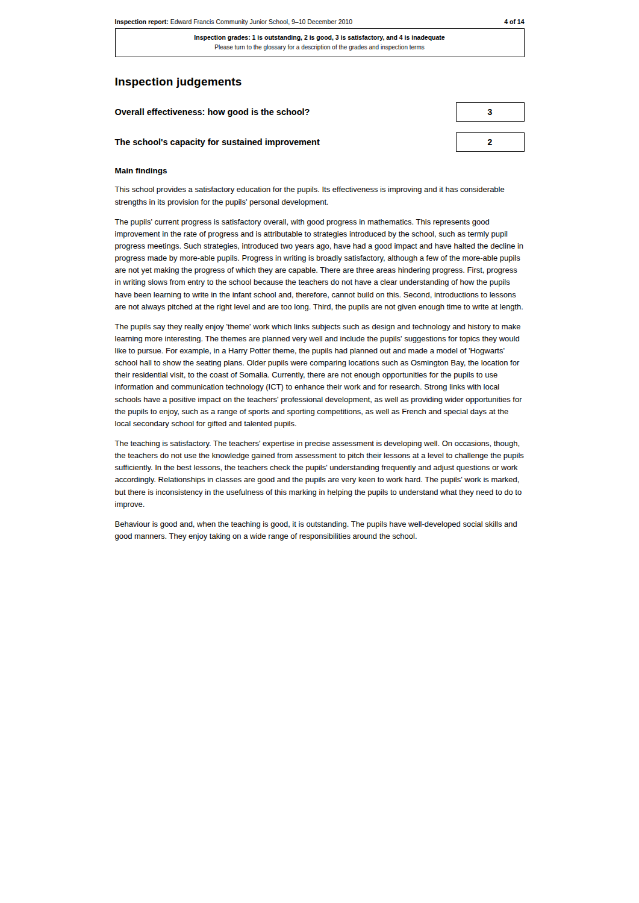Inspection report: Edward Francis Community Junior School, 9–10 December 2010
4 of 14
Inspection grades: 1 is outstanding, 2 is good, 3 is satisfactory, and 4 is inadequate
Please turn to the glossary for a description of the grades and inspection terms
Inspection judgements
Overall effectiveness: how good is the school?
3
The school's capacity for sustained improvement
2
Main findings
This school provides a satisfactory education for the pupils. Its effectiveness is improving and it has considerable strengths in its provision for the pupils' personal development.
The pupils' current progress is satisfactory overall, with good progress in mathematics. This represents good improvement in the rate of progress and is attributable to strategies introduced by the school, such as termly pupil progress meetings. Such strategies, introduced two years ago, have had a good impact and have halted the decline in progress made by more-able pupils. Progress in writing is broadly satisfactory, although a few of the more-able pupils are not yet making the progress of which they are capable. There are three areas hindering progress. First, progress in writing slows from entry to the school because the teachers do not have a clear understanding of how the pupils have been learning to write in the infant school and, therefore, cannot build on this. Second, introductions to lessons are not always pitched at the right level and are too long. Third, the pupils are not given enough time to write at length.
The pupils say they really enjoy 'theme' work which links subjects such as design and technology and history to make learning more interesting. The themes are planned very well and include the pupils' suggestions for topics they would like to pursue. For example, in a Harry Potter theme, the pupils had planned out and made a model of 'Hogwarts' school hall to show the seating plans. Older pupils were comparing locations such as Osmington Bay, the location for their residential visit, to the coast of Somalia. Currently, there are not enough opportunities for the pupils to use information and communication technology (ICT) to enhance their work and for research. Strong links with local schools have a positive impact on the teachers' professional development, as well as providing wider opportunities for the pupils to enjoy, such as a range of sports and sporting competitions, as well as French and special days at the local secondary school for gifted and talented pupils.
The teaching is satisfactory. The teachers' expertise in precise assessment is developing well. On occasions, though, the teachers do not use the knowledge gained from assessment to pitch their lessons at a level to challenge the pupils sufficiently. In the best lessons, the teachers check the pupils' understanding frequently and adjust questions or work accordingly. Relationships in classes are good and the pupils are very keen to work hard. The pupils' work is marked, but there is inconsistency in the usefulness of this marking in helping the pupils to understand what they need to do to improve.
Behaviour is good and, when the teaching is good, it is outstanding. The pupils have well-developed social skills and good manners. They enjoy taking on a wide range of responsibilities around the school.